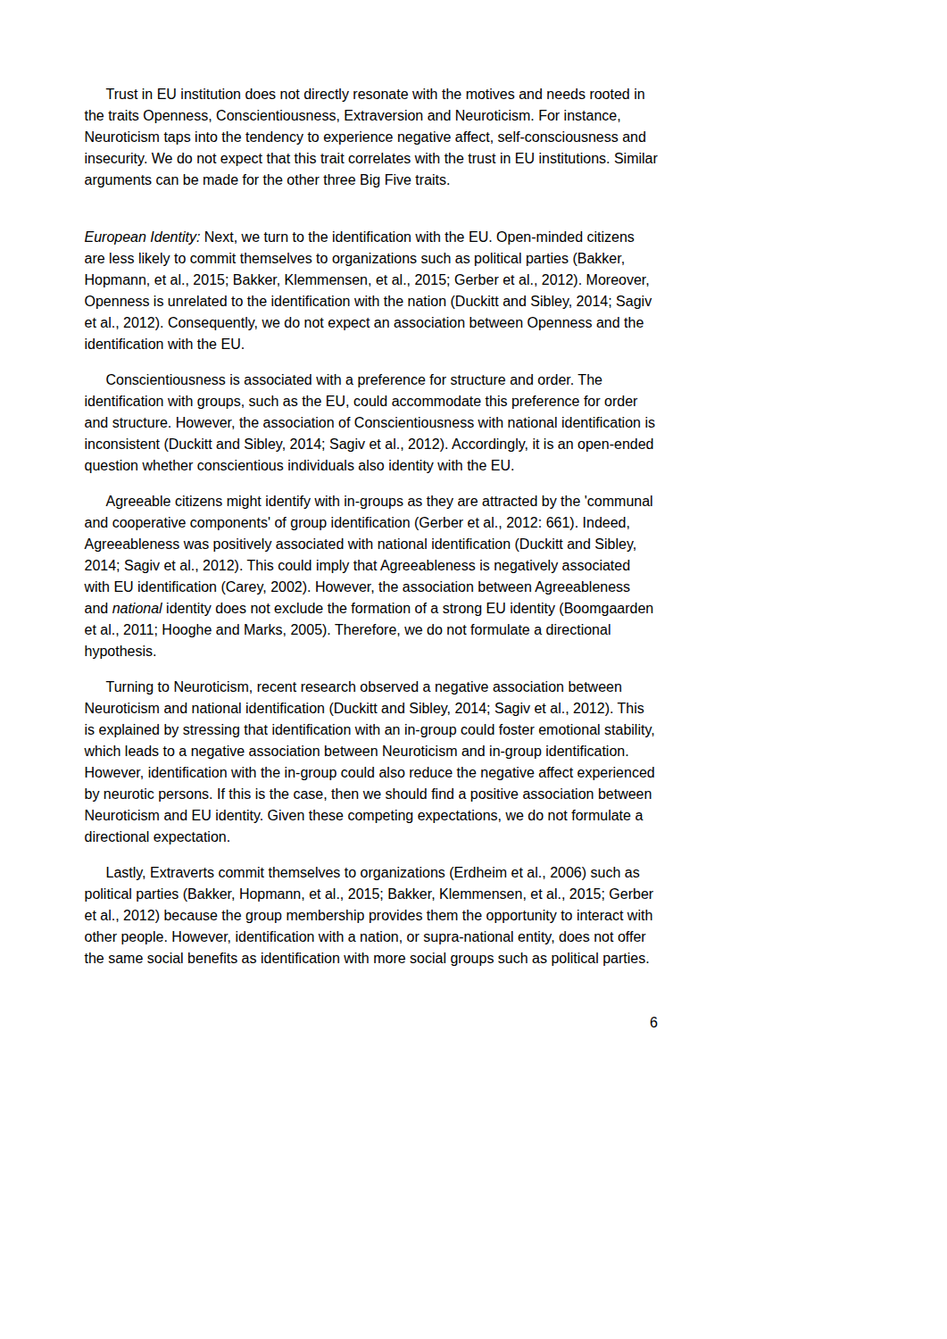Trust in EU institution does not directly resonate with the motives and needs rooted in the traits Openness, Conscientiousness, Extraversion and Neuroticism. For instance, Neuroticism taps into the tendency to experience negative affect, self-consciousness and insecurity. We do not expect that this trait correlates with the trust in EU institutions. Similar arguments can be made for the other three Big Five traits.
European Identity: Next, we turn to the identification with the EU. Open-minded citizens are less likely to commit themselves to organizations such as political parties (Bakker, Hopmann, et al., 2015; Bakker, Klemmensen, et al., 2015; Gerber et al., 2012). Moreover, Openness is unrelated to the identification with the nation (Duckitt and Sibley, 2014; Sagiv et al., 2012). Consequently, we do not expect an association between Openness and the identification with the EU.
Conscientiousness is associated with a preference for structure and order. The identification with groups, such as the EU, could accommodate this preference for order and structure. However, the association of Conscientiousness with national identification is inconsistent (Duckitt and Sibley, 2014; Sagiv et al., 2012). Accordingly, it is an open-ended question whether conscientious individuals also identity with the EU.
Agreeable citizens might identify with in-groups as they are attracted by the 'communal and cooperative components' of group identification (Gerber et al., 2012: 661). Indeed, Agreeableness was positively associated with national identification (Duckitt and Sibley, 2014; Sagiv et al., 2012). This could imply that Agreeableness is negatively associated with EU identification (Carey, 2002). However, the association between Agreeableness and national identity does not exclude the formation of a strong EU identity (Boomgaarden et al., 2011; Hooghe and Marks, 2005). Therefore, we do not formulate a directional hypothesis.
Turning to Neuroticism, recent research observed a negative association between Neuroticism and national identification (Duckitt and Sibley, 2014; Sagiv et al., 2012). This is explained by stressing that identification with an in-group could foster emotional stability, which leads to a negative association between Neuroticism and in-group identification. However, identification with the in-group could also reduce the negative affect experienced by neurotic persons. If this is the case, then we should find a positive association between Neuroticism and EU identity. Given these competing expectations, we do not formulate a directional expectation.
Lastly, Extraverts commit themselves to organizations (Erdheim et al., 2006) such as political parties (Bakker, Hopmann, et al., 2015; Bakker, Klemmensen, et al., 2015; Gerber et al., 2012) because the group membership provides them the opportunity to interact with other people. However, identification with a nation, or supra-national entity, does not offer the same social benefits as identification with more social groups such as political parties.
6